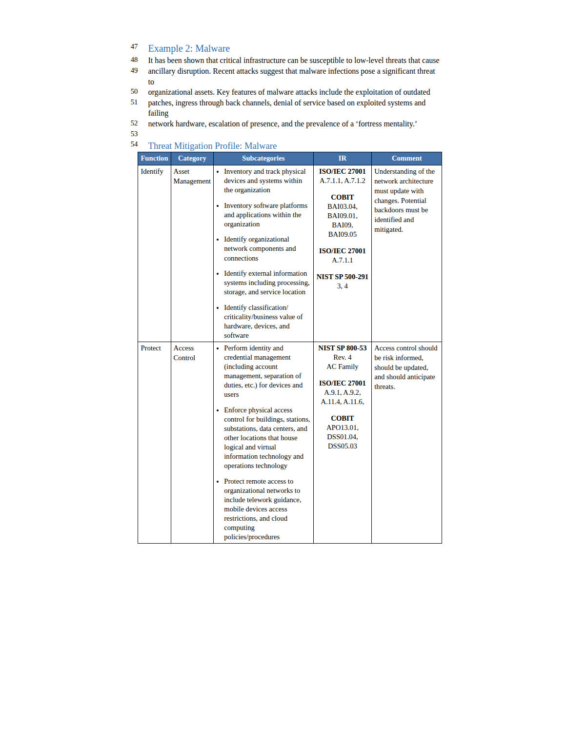47
Example 2: Malware
48
It has been shown that critical infrastructure can be susceptible to low-level threats that cause
49
ancillary disruption. Recent attacks suggest that malware infections pose a significant threat to
50
organizational assets. Key features of malware attacks include the exploitation of outdated
51
patches, ingress through back channels, denial of service based on exploited systems and failing
52
network hardware, escalation of presence, and the prevalence of a ‘fortress mentality.’
53
54
Threat Mitigation Profile: Malware
| Function | Category | Subcategories | IR | Comment |
| --- | --- | --- | --- | --- |
| Identify | Asset Management | Inventory and track physical devices and systems within the organization Inventory software platforms and applications within the organization Identify organizational network components and connections Identify external information systems including processing, storage, and service location Identify classification/ criticality/business value of hardware, devices, and software | ISO/IEC 27001 A.7.1.1, A.7.1.2 COBIT BAI03.04, BAI09.01, BAI09, BAI09.05 ISO/IEC 27001 A.7.1.1 NIST SP 500-291 3, 4 | Understanding of the network architecture must update with changes. Potential backdoors must be identified and mitigated. |
| Protect | Access Control | Perform identity and credential management (including account management, separation of duties, etc.) for devices and users Enforce physical access control for buildings, stations, substations, data centers, and other locations that house logical and virtual information technology and operations technology Protect remote access to organizational networks to include telework guidance, mobile devices access restrictions, and cloud computing policies/procedures | NIST SP 800-53 Rev. 4 AC Family ISO/IEC 27001 A.9.1, A.9.2, A.11.4, A.11.6, COBIT APO13.01, DSS01.04, DSS05.03 | Access control should be risk informed, should be updated, and should anticipate threats. |